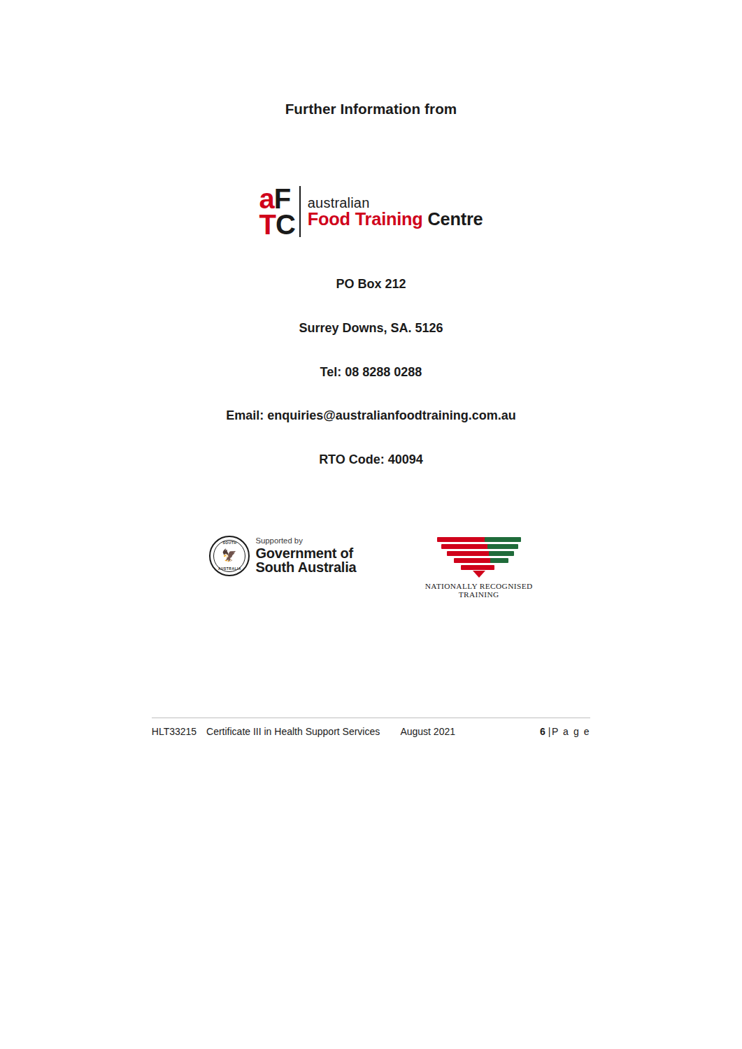Further Information from
| a F T C | | australian Food Training Centre |
PO Box 212
Surrey Downs, SA. 5126
Tel: 08 8288 0288
Email: enquiries@australianfoodtraining.com.au
RTO Code: 40094
SOUTH
🦅
AUSTRALIA
Supported by
Government of
South Australia
Nationally Recognised
Training
HLT33215 Certificate III in Health Support Services August 2021
6 |P a g e